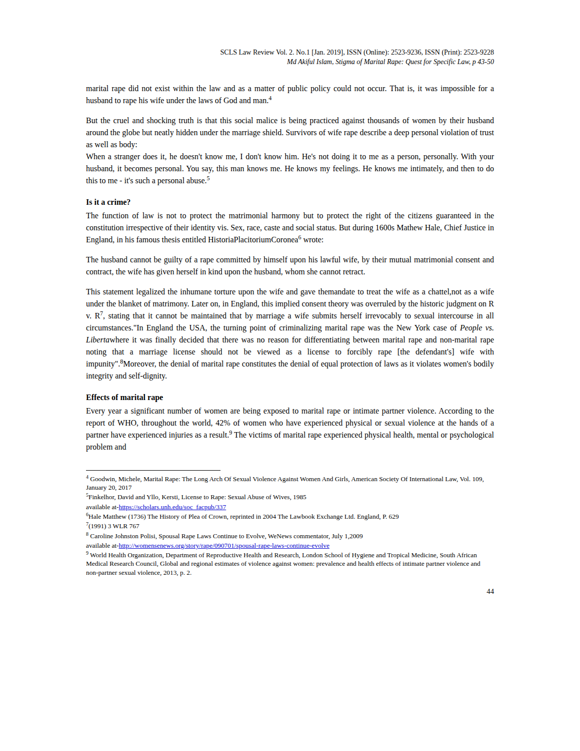SCLS Law Review Vol. 2. No.1 [Jan. 2019], ISSN (Online): 2523-9236, ISSN (Print): 2523-9228 Md Akiful Islam, Stigma of Marital Rape: Quest for Specific Law, p 43-50
marital rape did not exist within the law and as a matter of public policy could not occur. That is, it was impossible for a husband to rape his wife under the laws of God and man.4
But the cruel and shocking truth is that this social malice is being practiced against thousands of women by their husband around the globe but neatly hidden under the marriage shield. Survivors of wife rape describe a deep personal violation of trust as well as body:
When a stranger does it, he doesn't know me, I don't know him. He's not doing it to me as a person, personally. With your husband, it becomes personal. You say, this man knows me. He knows my feelings. He knows me intimately, and then to do this to me - it's such a personal abuse.5
Is it a crime?
The function of law is not to protect the matrimonial harmony but to protect the right of the citizens guaranteed in the constitution irrespective of their identity vis. Sex, race, caste and social status. But during 1600s Mathew Hale, Chief Justice in England, in his famous thesis entitled HistoriaPlacitoriumCoronea6 wrote:
The husband cannot be guilty of a rape committed by himself upon his lawful wife, by their mutual matrimonial consent and contract, the wife has given herself in kind upon the husband, whom she cannot retract.
This statement legalized the inhumane torture upon the wife and gave themandate to treat the wife as a chattel,not as a wife under the blanket of matrimony. Later on, in England, this implied consent theory was overruled by the historic judgment on R v. R7, stating that it cannot be maintained that by marriage a wife submits herself irrevocably to sexual intercourse in all circumstances."In England the USA, the turning point of criminalizing marital rape was the New York case of People vs. Libertawhere it was finally decided that there was no reason for differentiating between marital rape and non-marital rape noting that a marriage license should not be viewed as a license to forcibly rape [the defendant's] wife with impunity".8Moreover, the denial of marital rape constitutes the denial of equal protection of laws as it violates women's bodily integrity and self-dignity.
Effects of marital rape
Every year a significant number of women are being exposed to marital rape or intimate partner violence. According to the report of WHO, throughout the world, 42% of women who have experienced physical or sexual violence at the hands of a partner have experienced injuries as a result.9 The victims of marital rape experienced physical health, mental or psychological problem and
4 Goodwin, Michele, Marital Rape: The Long Arch Of Sexual Violence Against Women And Girls, American Society Of International Law, Vol. 109, January 20, 2017
5Finkelhor, David and Yllo, Kersti, License to Rape: Sexual Abuse of Wives, 1985
available at-https://scholars.unh.edu/soc_facpub/337
6Hale Matthew (1736) The History of Plea of Crown, reprinted in 2004 The Lawbook Exchange Ltd. England, P. 629
7(1991) 3 WLR 767
8 Caroline Johnston Polisi, Spousal Rape Laws Continue to Evolve, WeNews commentator, July 1,2009
available at-http://womensenews.org/story/rape/090701/spousal-rape-laws-continue-evolve
9 World Health Organization, Department of Reproductive Health and Research, London School of Hygiene and Tropical Medicine, South African Medical Research Council, Global and regional estimates of violence against women: prevalence and health effects of intimate partner violence and non-partner sexual violence, 2013, p. 2.
44